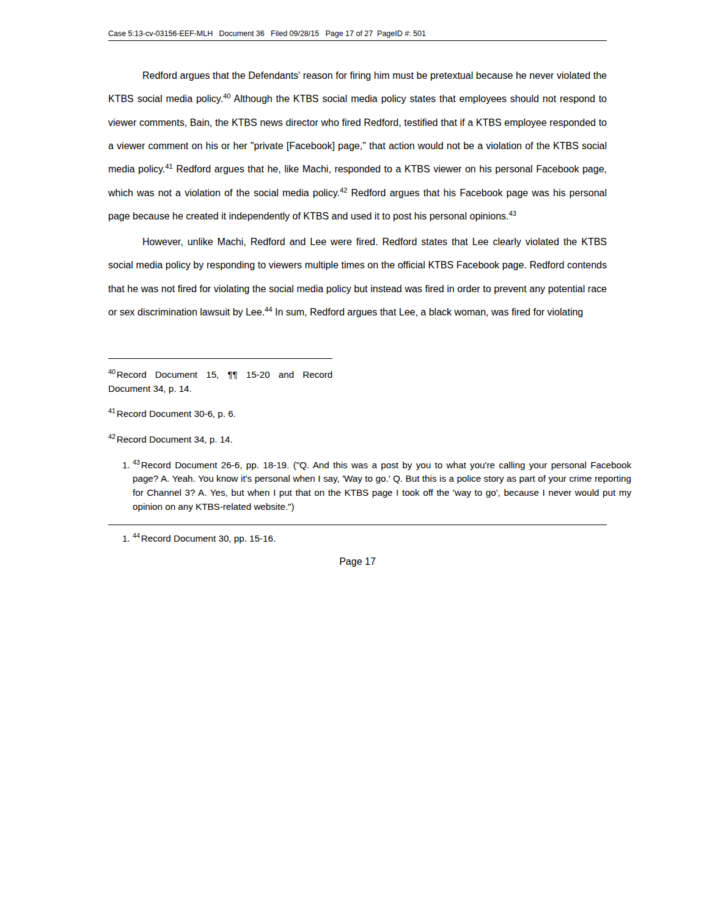Case 5:13-cv-03156-EEF-MLH Document 36 Filed 09/28/15 Page 17 of 27 PageID #: 501
Redford argues that the Defendants' reason for firing him must be pretextual because he never violated the KTBS social media policy.40 Although the KTBS social media policy states that employees should not respond to viewer comments, Bain, the KTBS news director who fired Redford, testified that if a KTBS employee responded to a viewer comment on his or her "private [Facebook] page," that action would not be a violation of the KTBS social media policy.41 Redford argues that he, like Machi, responded to a KTBS viewer on his personal Facebook page, which was not a violation of the social media policy.42 Redford argues that his Facebook page was his personal page because he created it independently of KTBS and used it to post his personal opinions.43
However, unlike Machi, Redford and Lee were fired. Redford states that Lee clearly violated the KTBS social media policy by responding to viewers multiple times on the official KTBS Facebook page. Redford contends that he was not fired for violating the social media policy but instead was fired in order to prevent any potential race or sex discrimination lawsuit by Lee.44 In sum, Redford argues that Lee, a black woman, was fired for violating
40 Record Document 15, ¶¶ 15-20 and Record Document 34, p. 14.
41 Record Document 30-6, p. 6.
42 Record Document 34, p. 14.
43 Record Document 26-6, pp. 18-19. ("Q. And this was a post by you to what you're calling your personal Facebook page? A. Yeah. You know it's personal when I say, 'Way to go.' Q. But this is a police story as part of your crime reporting for Channel 3? A. Yes, but when I put that on the KTBS page I took off the 'way to go', because I never would put my opinion on any KTBS-related website.")
44 Record Document 30, pp. 15-16.
Page 17